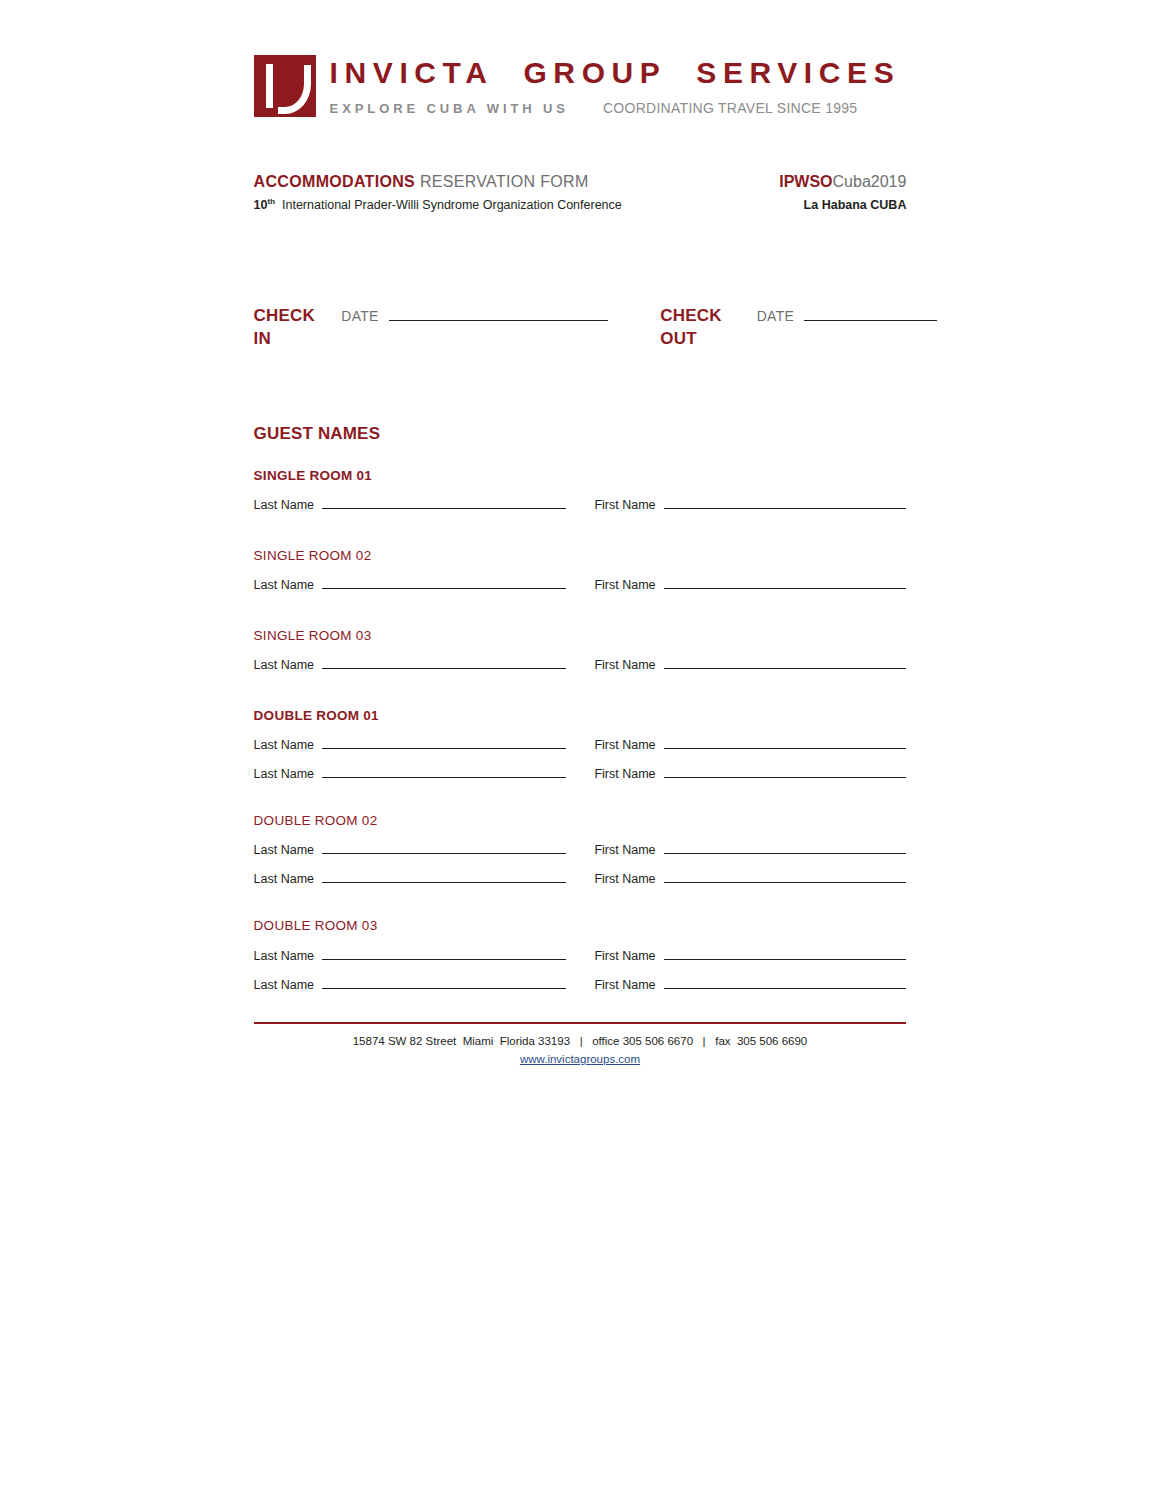INVICTA GROUP SERVICES
EXPLORE CUBA WITH US COORDINATING TRAVEL SINCE 1995
ACCOMMODATIONS RESERVATION FORM
10th International Prader-Willi Syndrome Organization Conference
IPWSO Cuba2019
La Habana CUBA
CHECK IN DATE
CHECK OUT DATE
GUEST NAMES
SINGLE ROOM 01
Last Name
First Name
SINGLE ROOM 02
Last Name
First Name
SINGLE ROOM 03
Last Name
First Name
DOUBLE ROOM 01
Last Name
First Name
Last Name
First Name
DOUBLE ROOM 02
Last Name
First Name
Last Name
First Name
DOUBLE ROOM 03
Last Name
First Name
Last Name
First Name
15874 SW 82 Street Miami Florida 33193 | office 305 506 6670 | fax 305 506 6690
www.invictagroups.com